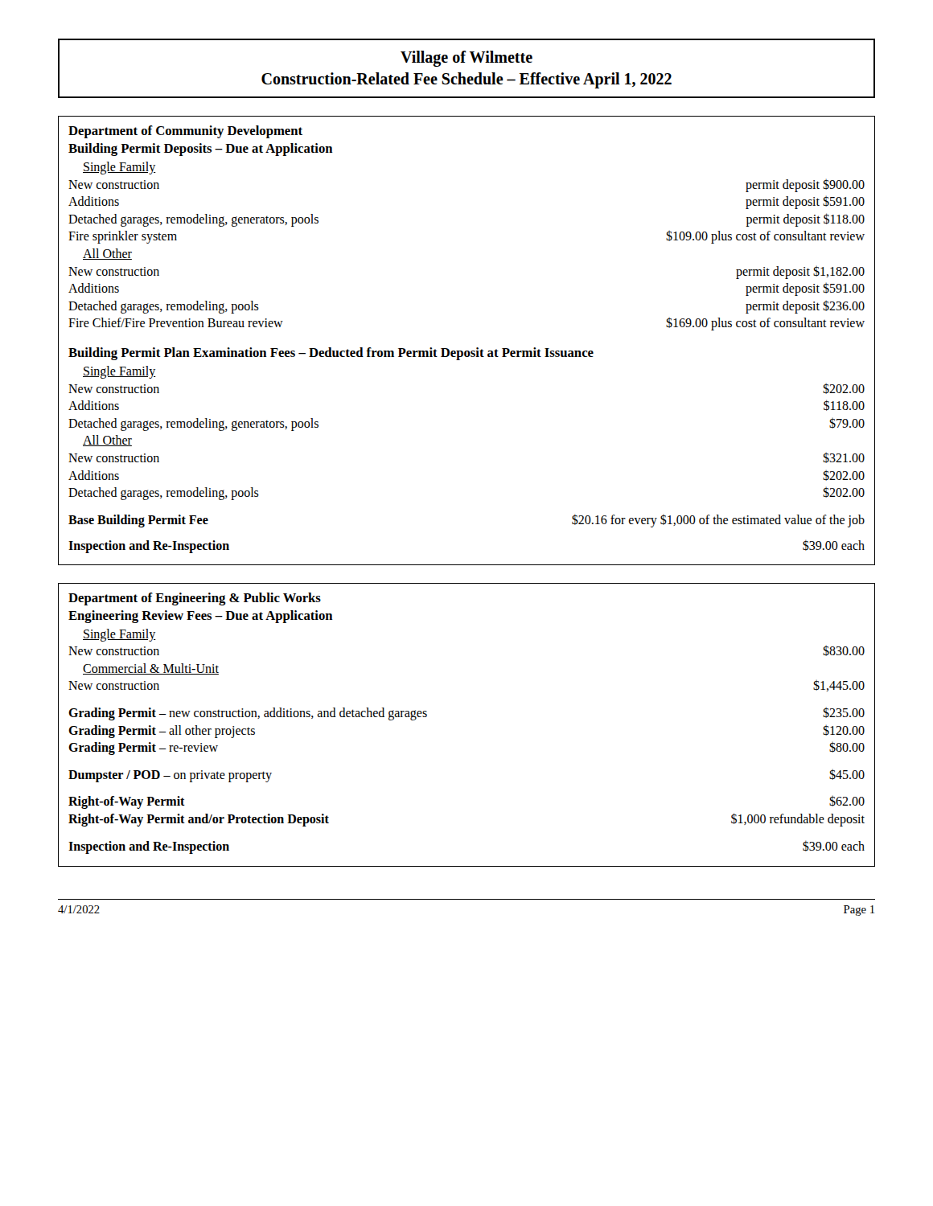Village of Wilmette
Construction-Related Fee Schedule – Effective April 1, 2022
Department of Community Development
Building Permit Deposits – Due at Application
| Single Family |
| New construction | permit deposit $900.00 |
| Additions | permit deposit $591.00 |
| Detached garages, remodeling, generators, pools | permit deposit $118.00 |
| Fire sprinkler system | $109.00 plus cost of consultant review |
| All Other |
| New construction | permit deposit $1,182.00 |
| Additions | permit deposit $591.00 |
| Detached garages, remodeling, pools | permit deposit $236.00 |
| Fire Chief/Fire Prevention Bureau review | $169.00 plus cost of consultant review |
Building Permit Plan Examination Fees – Deducted from Permit Deposit at Permit Issuance
| Single Family |
| New construction | $202.00 |
| Additions | $118.00 |
| Detached garages, remodeling, generators, pools | $79.00 |
| All Other |
| New construction | $321.00 |
| Additions | $202.00 |
| Detached garages, remodeling, pools | $202.00 |
Base Building Permit Fee $20.16 for every $1,000 of the estimated value of the job
Inspection and Re-Inspection $39.00 each
Department of Engineering & Public Works
Engineering Review Fees – Due at Application
| Single Family |
| New construction | $830.00 |
| Commercial & Multi-Unit |
| New construction | $1,445.00 |
| Grading Permit – new construction, additions, and detached garages | $235.00 |
| Grading Permit – all other projects | $120.00 |
| Grading Permit – re-review | $80.00 |
| Dumpster / POD – on private property | $45.00 |
| Right-of-Way Permit | $62.00 |
| Right-of-Way Permit and/or Protection Deposit | $1,000 refundable deposit |
| Inspection and Re-Inspection | $39.00 each |
4/1/2022 Page 1